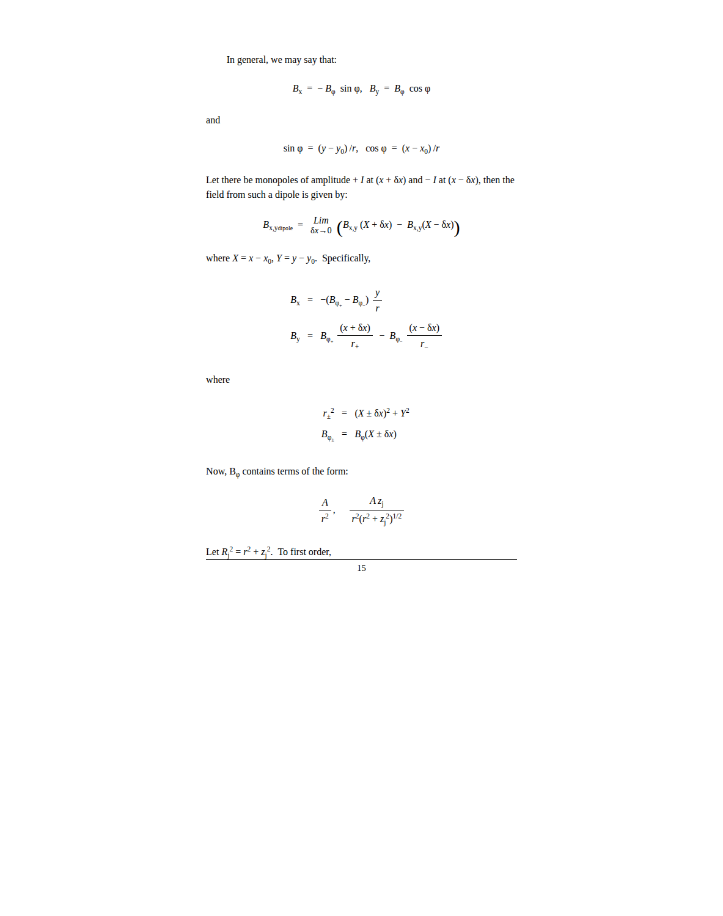In general, we may say that:
Bx = − Bφ sin φ, By = Bφ cos φ
and
sin φ = (y − y 0) /r, cos φ = (x − x 0) /r
Let there be monopoles of amplitude + I at (x + δx) and − I at (x − δx), then the field from such a dipole is given by:
Bx,ydipole = Lim δx→0 (Bx,y (X + δx) − Bx,y(X − δx))
where X = x − x 0, Y = y − y 0. Specifically,
Bx = −(Bφ+ − Bφ−) yr By = Bφ+ (x + δx) r+ − Bφ− (x − δx) r−
where
r±2 = (X ± δx)2 + Y 2 Bφ± = Bφ(X ± δx)
Now, Bφ contains terms of the form:
Ar 2, A zj r 2(r 2 + zj 2)1/2
Let Rj 2 = r 2 + zj 2. To first order,
15